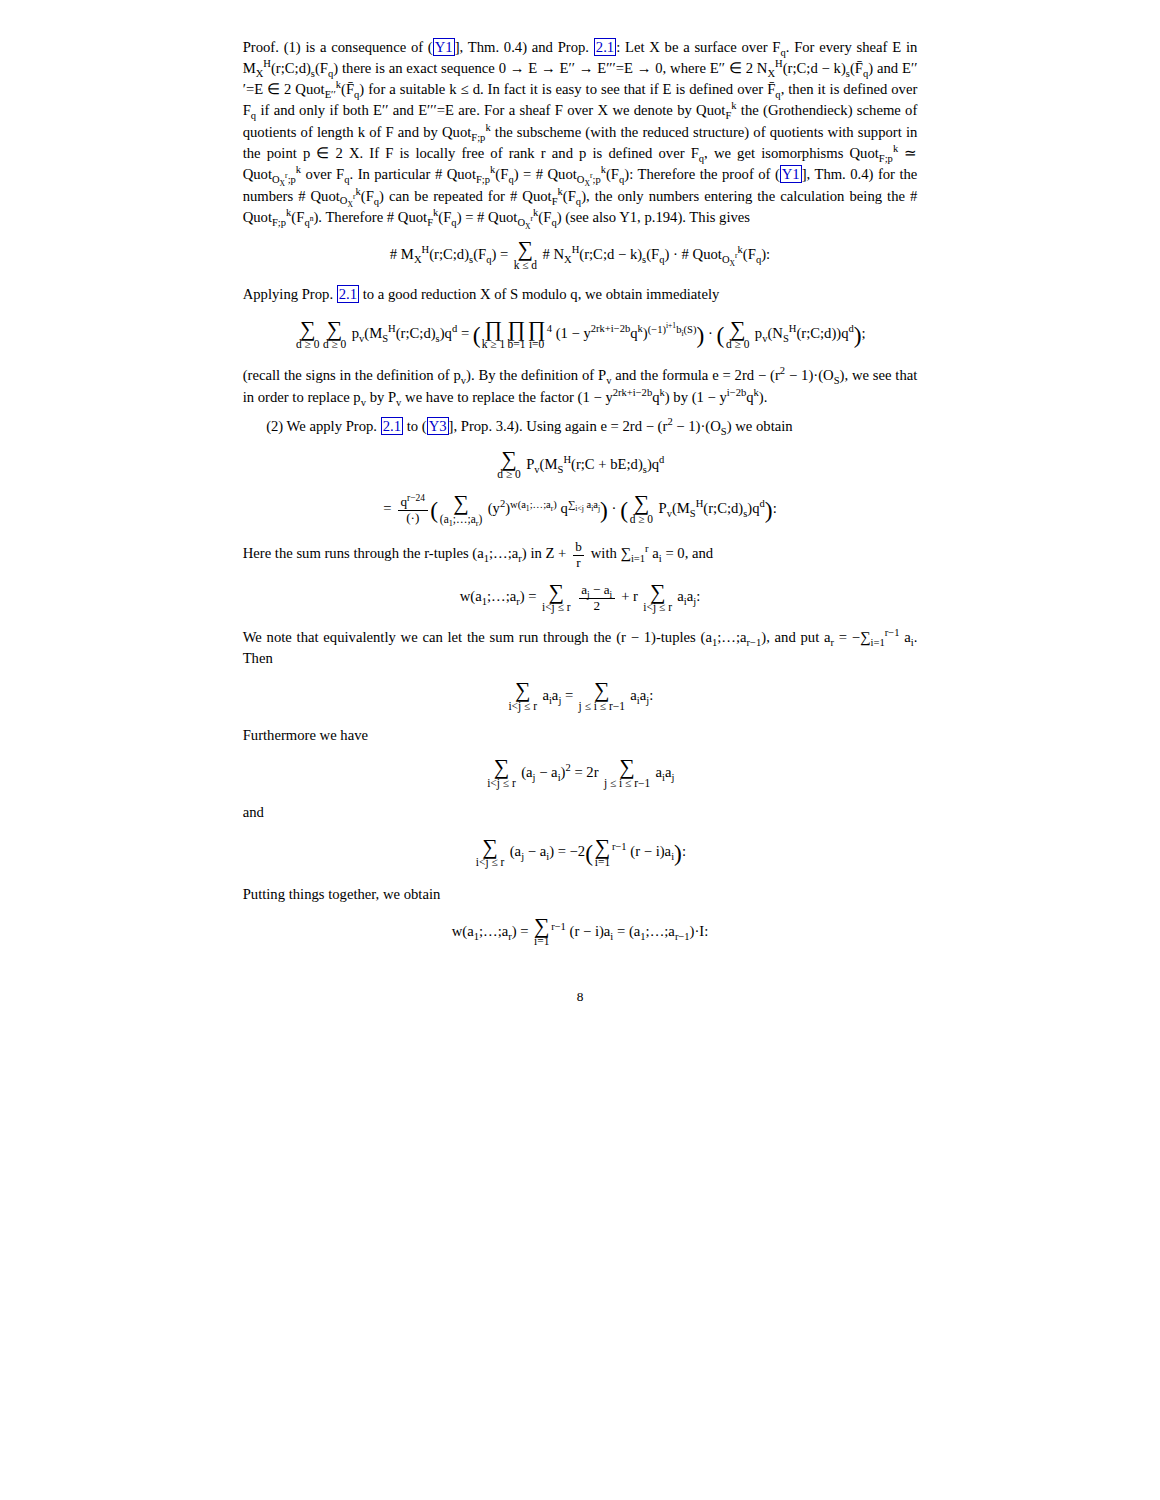Proof. (1) is a consequence of (Y1], Thm. 0.4) and Prop. 2.1: Let X be a surface over Fq. For every sheaf E in MXH(r;C;d)s(Fq) there is an exact sequence 0 → E → E′′ → E′′′=E → 0, where E′′ ∈ 2 NXH(r;C;d − k)s(F̄q) and E′′′=E ∈ 2 QuotE′′k(F̄q) for a suitable k ≤ d. In fact it is easy to see that if E is defined over F̄q, then it is defined over Fq if and only if both E′′ and E′′′=E are. For a sheaf F over X we denote by QuotFk the (Grothendieck) scheme of quotients of length k of F and by QuotF;pk the subscheme (with the reduced structure) of quotients with support in the point p ∈ 2 X. If F is locally free of rank r and p is defined over Fq, we get isomorphisms QuotF;pk ≃ QuotOXr;pk over Fq. In particular # QuotF;pk(Fq) = # QuotOXr;pk(Fq): Therefore the proof of (Y1], Thm. 0.4) for the numbers # QuotOXrk(Fq) can be repeated for # QuotFk(Fq), the only numbers entering the calculation being the # QuotF;pk(Fqn). Therefore # QuotFk(Fq) = # QuotOXrk(Fq) (see also Y1, p.194). This gives
# MXH(r;C;d)s(Fq) = ∑
k ≤ d # NXH(r;C;d − k)s(Fq) · # QuotOXrk(Fq):
Applying Prop. 2.1 to a good reduction X of S modulo q, we obtain immediately
∑
d ≥ 0∑
d ≥ 0 pv(MSH(r;C;d)s)qd = (∏
k ≥ 1∏
b=1∏
i=04 (1 − y2rk+i−2bqk)(−1)i+1bi(S)) · (∑
d ≥ 0 pv(NSH(r;C;d))qd);
(recall the signs in the definition of pv). By the definition of Pv and the formula e = 2rd − (r2 − 1)·(OS), we see that in order to replace pv by Pv we have to replace the factor (1 − y2rk+i−2bqk) by (1 − yi−2bqk).
(2) We apply Prop. 2.1 to (Y3], Prop. 3.4). Using again e = 2rd − (r2 − 1)·(OS) we obtain
∑
d ≥ 0 Pv(MSH(r;C + bE;d)s)qd
= qr−24(·)(∑
(a1;…;ar) (y2)w(a1;…;ar) q∑i<j aiaj) · (∑
d ≥ 0 Pv(MSH(r;C;d)s)qd):
Here the sum runs through the r-tuples (a1;…;ar) in Z + br with ∑i=1r ai = 0, and
w(a1;…;ar) = ∑
i<j ≤ r aj − ai 2 + r ∑
i<j ≤ r aiaj:
We note that equivalently we can let the sum run through the (r − 1)-tuples (a1;…;ar−1), and put ar = −∑i=1r−1 ai. Then
∑
i<j ≤ r aiaj = ∑
j ≤ i ≤ r−1 aiaj:
Furthermore we have
∑
i<j ≤ r (aj − ai)2 = 2r ∑
j ≤ i ≤ r−1 aiaj
and
∑
i<j ≤ r (aj − ai) = −2(∑
i=1r−1 (r − i)ai):
Putting things together, we obtain
w(a1;…;ar) = ∑
i=1r−1 (r − i)ai = (a1;…;ar−1)·I:
8